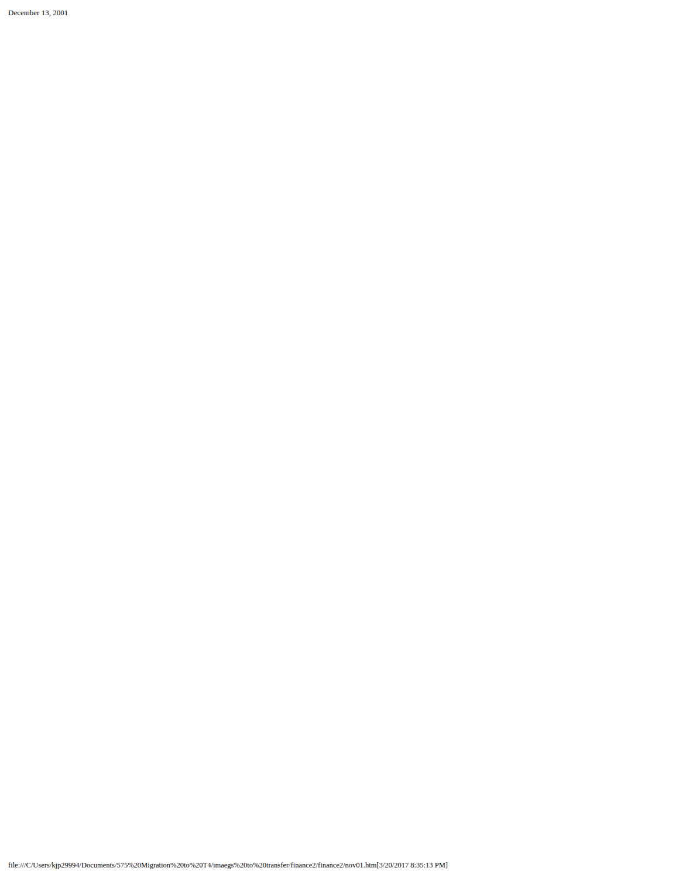December 13, 2001
file:///C/Users/kjp29994/Documents/575%20Migration%20to%20T4/imaegs%20to%20transfer/finance2/finance2/nov01.htm[3/20/2017 8:35:13 PM]